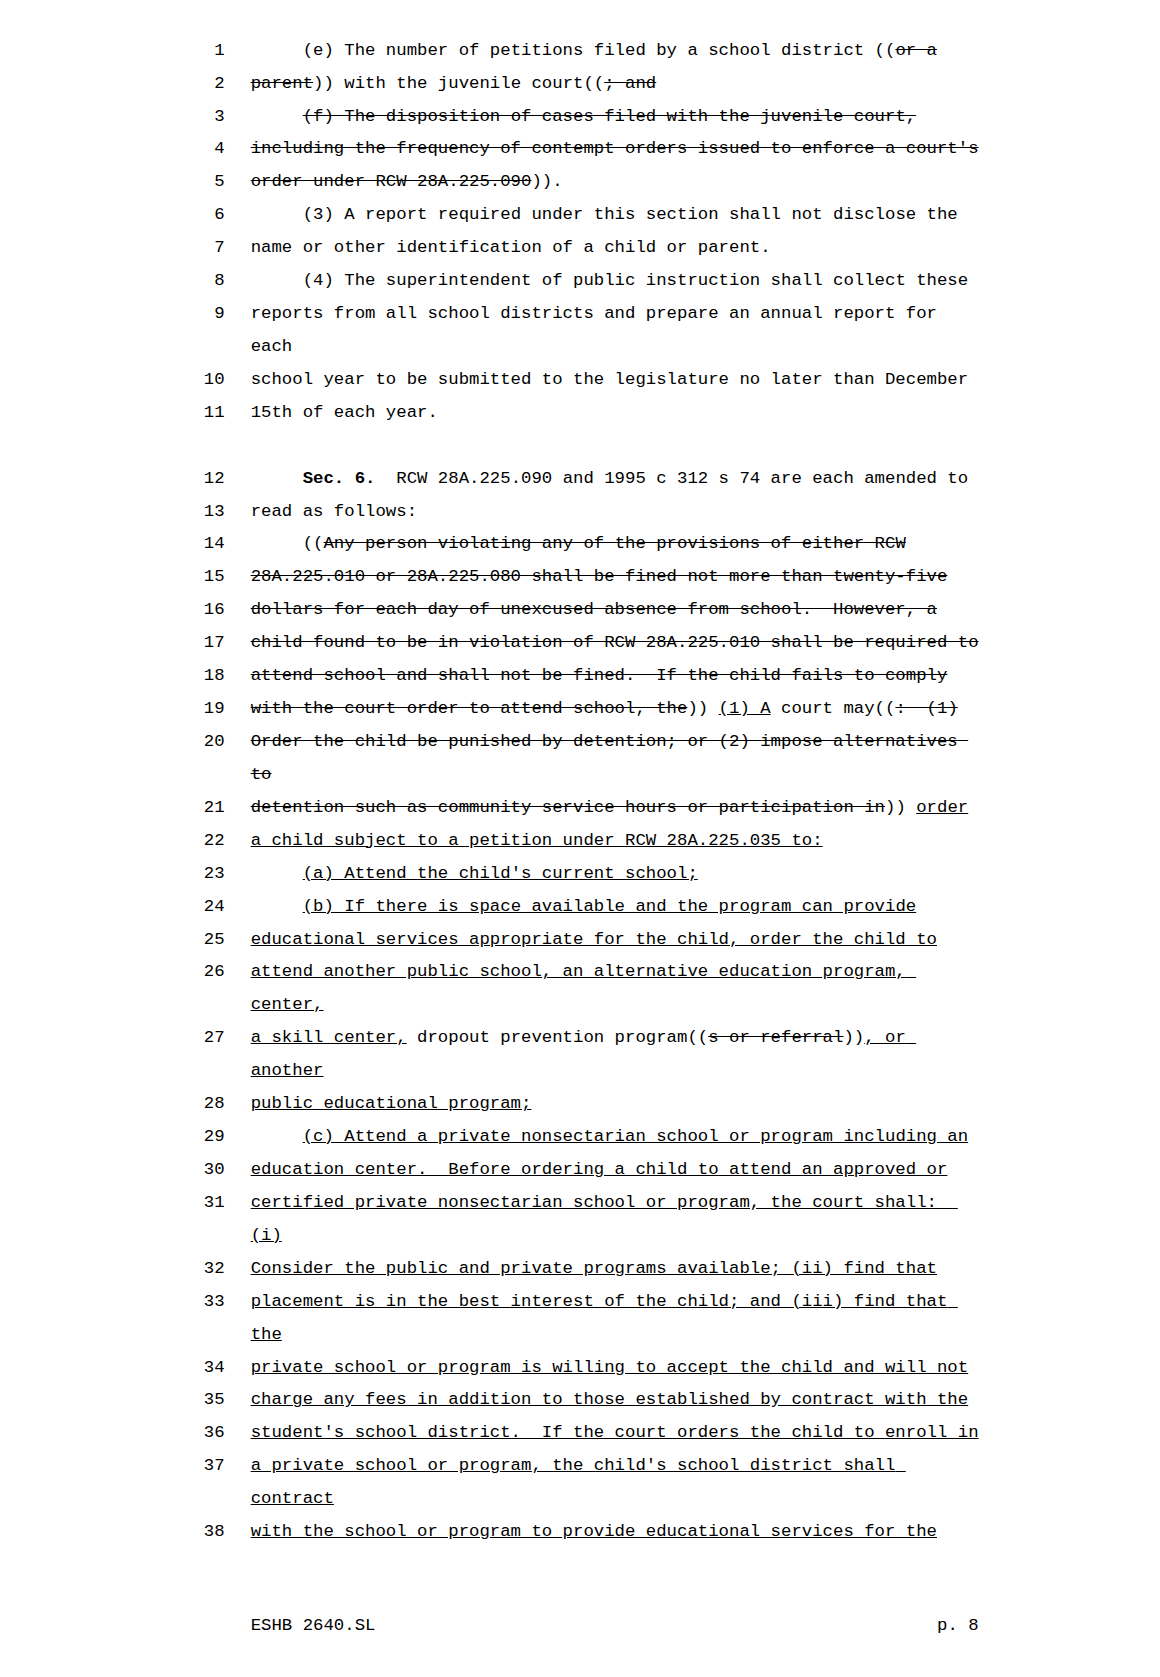1 (e) The number of petitions filed by a school district ((or a
2 parent)) with the juvenile court((; and
3 (f) The disposition of cases filed with the juvenile court,
4 including the frequency of contempt orders issued to enforce a court's
5 order under RCW 28A.225.090)).
6 (3) A report required under this section shall not disclose the
7 name or other identification of a child or parent.
8 (4) The superintendent of public instruction shall collect these
9 reports from all school districts and prepare an annual report for each
10 school year to be submitted to the legislature no later than December
1115th of each year.
12 Sec. 6. RCW 28A.225.090 and 1995 c 312 s 74 are each amended to
13 read as follows:
14 ((Any person violating any of the provisions of either RCW
1528A.225.010 or 28A.225.080 shall be fined not more than twenty-five
16 dollars for each day of unexcused absence from school. However, a
17 child found to be in violation of RCW 28A.225.010 shall be required to
18 attend school and shall not be fined. If the child fails to comply
19 with the court order to attend school, the)) (1) A court may((: (1)
20 Order the child be punished by detention; or (2) impose alternatives to
21 detention such as community service hours or participation in)) order
22 a child subject to a petition under RCW 28A.225.035 to:
23 (a) Attend the child's current school;
24 (b) If there is space available and the program can provide
25 educational services appropriate for the child, order the child to
26 attend another public school, an alternative education program, center,
27 a skill center, dropout prevention program((s or referral)), or another
28 public educational program;
29 (c) Attend a private nonsectarian school or program including an
30 education center. Before ordering a child to attend an approved or
31 certified private nonsectarian school or program, the court shall: (i)
32 Consider the public and private programs available; (ii) find that
33 placement is in the best interest of the child; and (iii) find that the
34 private school or program is willing to accept the child and will not
35 charge any fees in addition to those established by contract with the
36 student's school district. If the court orders the child to enroll in
37 a private school or program, the child's school district shall contract
38 with the school or program to provide educational services for the
ESHB 2640.SL p. 8